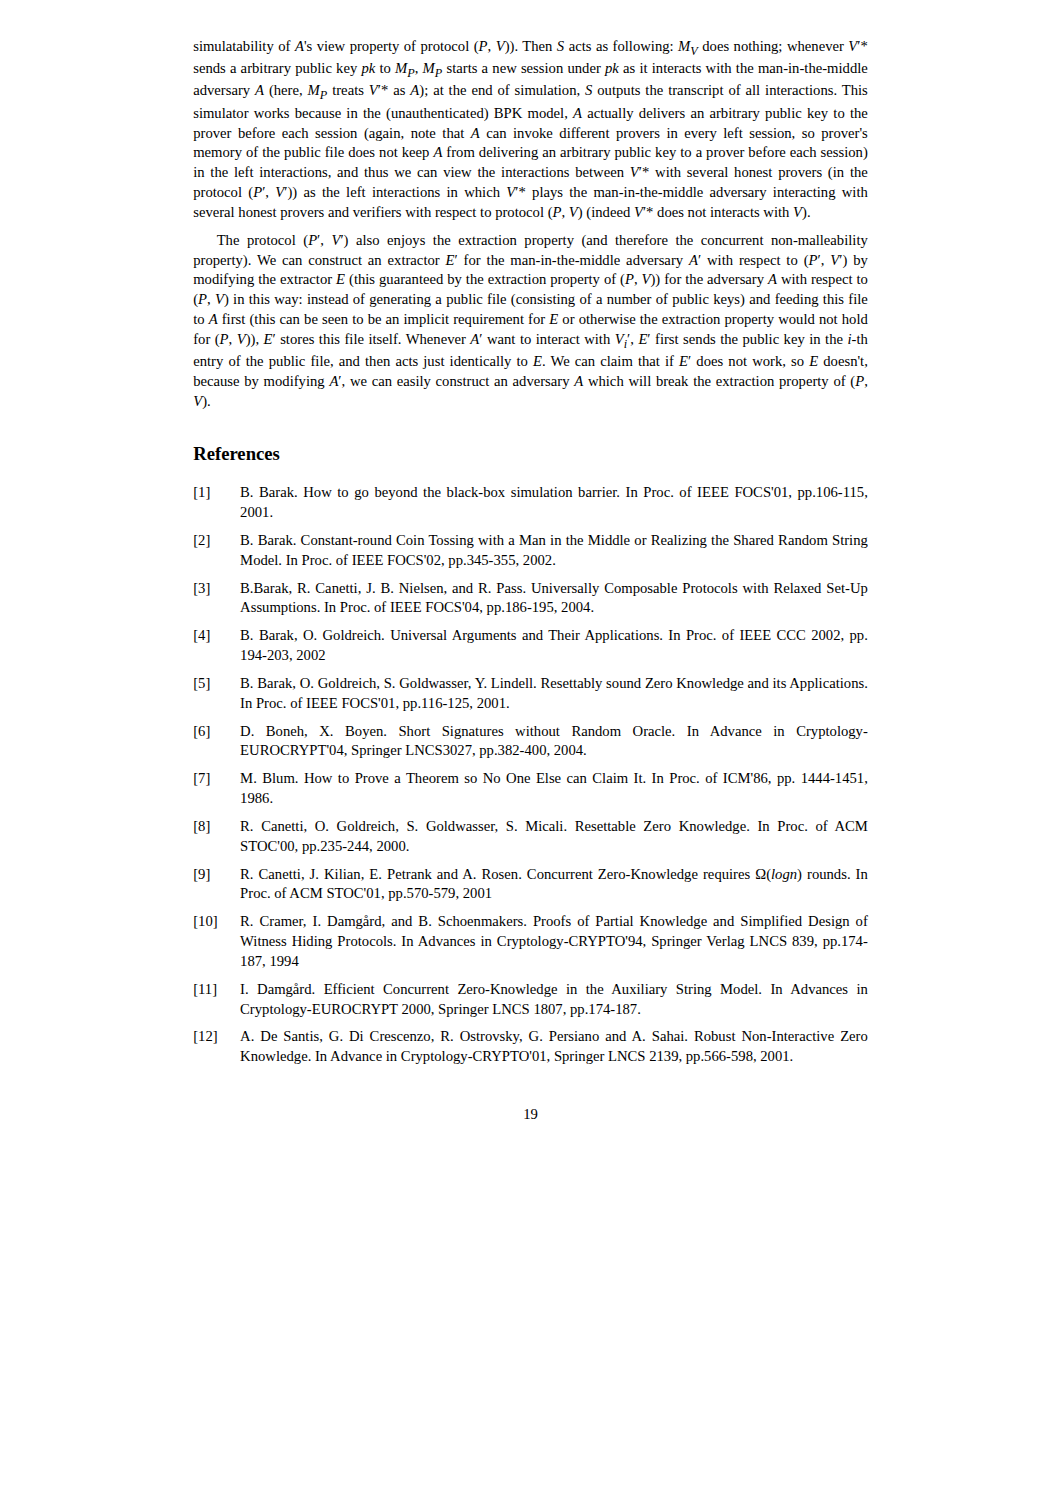simulatability of A's view property of protocol (P, V)). Then S acts as following: MV does nothing; whenever V′* sends a arbitrary public key pk to MP, MP starts a new session under pk as it interacts with the man-in-the-middle adversary A (here, MP treats V′* as A); at the end of simulation, S outputs the transcript of all interactions. This simulator works because in the (unauthenticated) BPK model, A actually delivers an arbitrary public key to the prover before each session (again, note that A can invoke different provers in every left session, so prover's memory of the public file does not keep A from delivering an arbitrary public key to a prover before each session) in the left interactions, and thus we can view the interactions between V′* with several honest provers (in the protocol (P′, V′)) as the left interactions in which V′* plays the man-in-the-middle adversary interacting with several honest provers and verifiers with respect to protocol (P, V) (indeed V′* does not interacts with V).
The protocol (P′, V′) also enjoys the extraction property (and therefore the concurrent non-malleability property). We can construct an extractor E′ for the man-in-the-middle adversary A′ with respect to (P′, V′) by modifying the extractor E (this guaranteed by the extraction property of (P, V)) for the adversary A with respect to (P, V) in this way: instead of generating a public file (consisting of a number of public keys) and feeding this file to A first (this can be seen to be an implicit requirement for E or otherwise the extraction property would not hold for (P, V)), E′ stores this file itself. Whenever A′ want to interact with Vi′, E′ first sends the public key in the i-th entry of the public file, and then acts just identically to E. We can claim that if E′ does not work, so E doesn't, because by modifying A′, we can easily construct an adversary A which will break the extraction property of (P, V).
References
[1] B. Barak. How to go beyond the black-box simulation barrier. In Proc. of IEEE FOCS'01, pp.106-115, 2001.
[2] B. Barak. Constant-round Coin Tossing with a Man in the Middle or Realizing the Shared Random String Model. In Proc. of IEEE FOCS'02, pp.345-355, 2002.
[3] B.Barak, R. Canetti, J. B. Nielsen, and R. Pass. Universally Composable Protocols with Relaxed Set-Up Assumptions. In Proc. of IEEE FOCS'04, pp.186-195, 2004.
[4] B. Barak, O. Goldreich. Universal Arguments and Their Applications. In Proc. of IEEE CCC 2002, pp. 194-203, 2002
[5] B. Barak, O. Goldreich, S. Goldwasser, Y. Lindell. Resettably sound Zero Knowledge and its Applications. In Proc. of IEEE FOCS'01, pp.116-125, 2001.
[6] D. Boneh, X. Boyen. Short Signatures without Random Oracle. In Advance in Cryptology-EUROCRYPT'04, Springer LNCS3027, pp.382-400, 2004.
[7] M. Blum. How to Prove a Theorem so No One Else can Claim It. In Proc. of ICM'86, pp. 1444-1451, 1986.
[8] R. Canetti, O. Goldreich, S. Goldwasser, S. Micali. Resettable Zero Knowledge. In Proc. of ACM STOC'00, pp.235-244, 2000.
[9] R. Canetti, J. Kilian, E. Petrank and A. Rosen. Concurrent Zero-Knowledge requires Ω(logn) rounds. In Proc. of ACM STOC'01, pp.570-579, 2001
[10] R. Cramer, I. Damgård, and B. Schoenmakers. Proofs of Partial Knowledge and Simplified Design of Witness Hiding Protocols. In Advances in Cryptology-CRYPTO'94, Springer Verlag LNCS 839, pp.174-187, 1994
[11] I. Damgård. Efficient Concurrent Zero-Knowledge in the Auxiliary String Model. In Advances in Cryptology-EUROCRYPT 2000, Springer LNCS 1807, pp.174-187.
[12] A. De Santis, G. Di Crescenzo, R. Ostrovsky, G. Persiano and A. Sahai. Robust Non-Interactive Zero Knowledge. In Advance in Cryptology-CRYPTO'01, Springer LNCS 2139, pp.566-598, 2001.
19